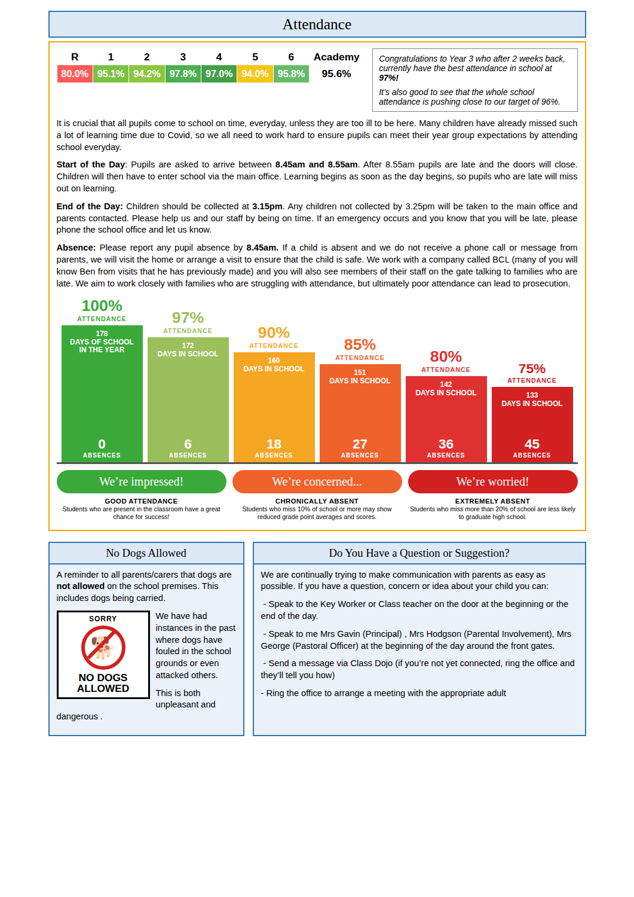Attendance
| R | 1 | 2 | 3 | 4 | 5 | 6 | Academy |
| --- | --- | --- | --- | --- | --- | --- | --- |
| 80.0% | 95.1% | 94.2% | 97.8% | 97.0% | 94.0% | 95.8% | 95.6% |
Congratulations to Year 3 who after 2 weeks back, currently have the best attendance in school at 97%!
It’s also good to see that the whole school attendance is pushing close to our target of 96%.
It is crucial that all pupils come to school on time, everyday, unless they are too ill to be here. Many children have already missed such a lot of learning time due to Covid, so we all need to work hard to ensure pupils can meet their year group expectations by attending school everyday.
Start of the Day: Pupils are asked to arrive between 8.45am and 8.55am. After 8.55am pupils are late and the doors will close. Children will then have to enter school via the main office. Learning begins as soon as the day begins, so pupils who are late will miss out on learning.
End of the Day: Children should be collected at 3.15pm. Any children not collected by 3.25pm will be taken to the main office and parents contacted. Please help us and our staff by being on time. If an emergency occurs and you know that you will be late, please phone the school office and let us know.
Absence: Please report any pupil absence by 8.45am. If a child is absent and we do not receive a phone call or message from parents, we will visit the home or arrange a visit to ensure that the child is safe. We work with a company called BCL (many of you will know Ben from visits that he has previously made) and you will also see members of their staff on the gate talking to families who are late. We aim to work closely with families who are struggling with attendance, but ultimately poor attendance can lead to prosecution.
100%
ATTENDANCE
178
DAYS OF SCHOOL
IN THE YEAR
0
ABSENCES
97%
ATTENDANCE
172
DAYS IN SCHOOL
6
ABSENCES
90%
ATTENDANCE
160
DAYS IN SCHOOL
18
ABSENCES
85%
ATTENDANCE
151
DAYS IN SCHOOL
27
ABSENCES
80%
ATTENDANCE
142
DAYS IN SCHOOL
36
ABSENCES
75%
ATTENDANCE
133
DAYS IN SCHOOL
45
ABSENCES
We’re impressed!
GOOD ATTENDANCE Students who are present in the classroom have a great chance for success!
We’re concerned...
CHRONICALLY ABSENT Students who miss 10% of school or more may show reduced grade point averages and scores.
We’re worried!
EXTREMELY ABSENT Students who miss more than 20% of school are less likely to graduate high school.
No Dogs Allowed
A reminder to all parents/carers that dogs are not allowed on the school premises. This includes dogs being carried.
SORRY
🐕
NO DOGS
ALLOWED
We have had instances in the past where dogs have fouled in the school grounds or even attacked others.
This is both unpleasant and dangerous .
Do You Have a Question or Suggestion?
We are continually trying to make communication with parents as easy as possible. If you have a question, concern or idea about your child you can:
- Speak to the Key Worker or Class teacher on the door at the beginning or the end of the day.
- Speak to me Mrs Gavin (Principal) , Mrs Hodgson (Parental Involvement), Mrs George (Pastoral Officer) at the beginning of the day around the front gates.
- Send a message via Class Dojo (if you’re not yet connected, ring the office and they’ll tell you how)
- Ring the office to arrange a meeting with the appropriate adult